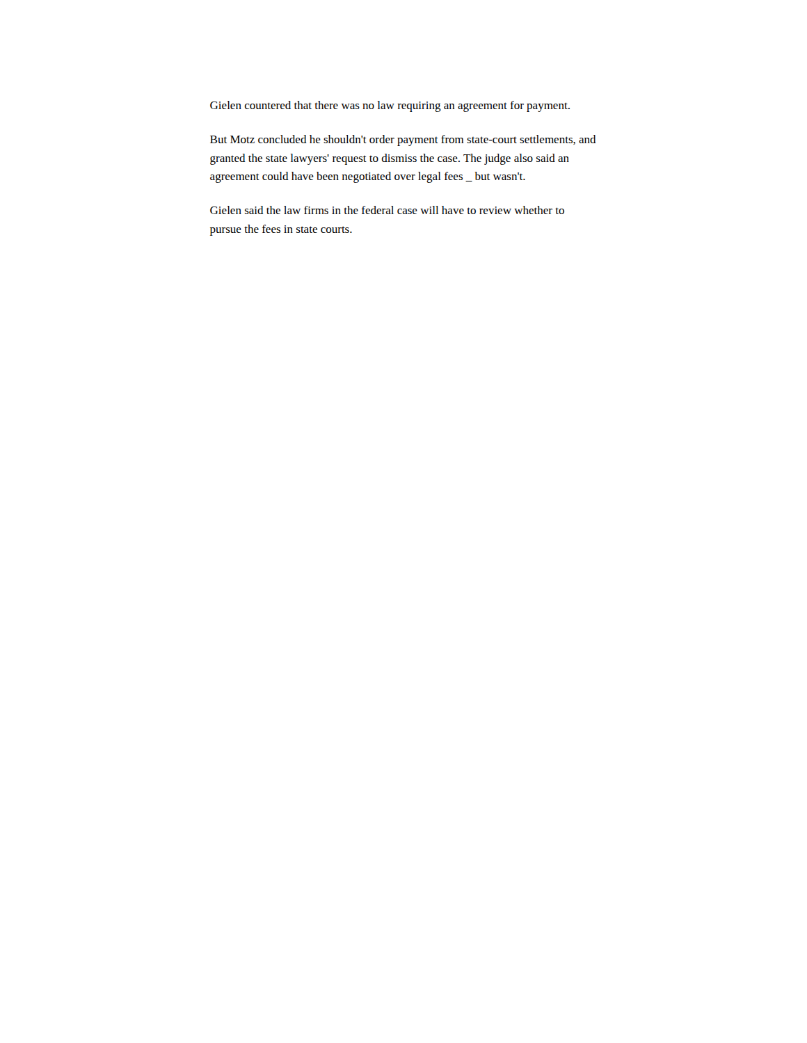Gielen countered that there was no law requiring an agreement for payment.
But Motz concluded he shouldn't order payment from state-court settlements, and granted the state lawyers' request to dismiss the case. The judge also said an agreement could have been negotiated over legal fees _ but wasn't.
Gielen said the law firms in the federal case will have to review whether to pursue the fees in state courts.